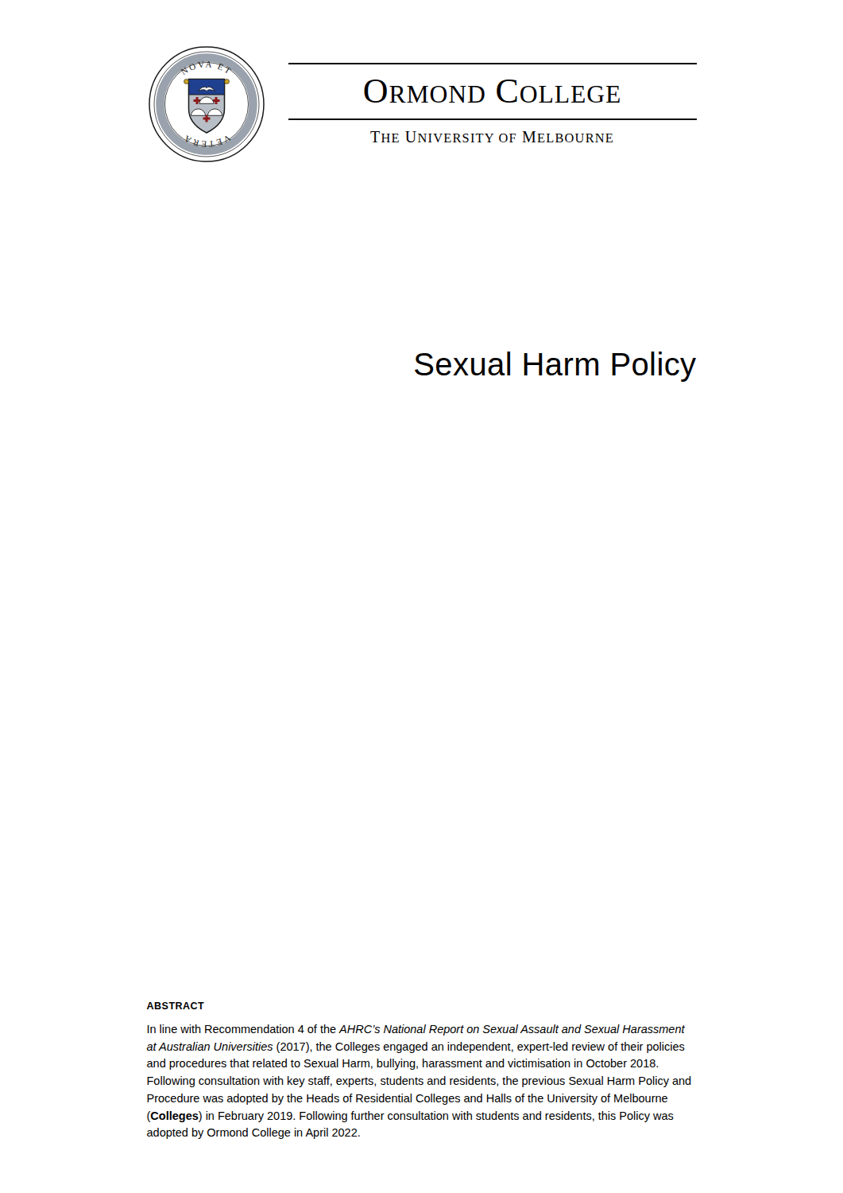NOVA ET VETERA
ORMOND COLLEGE
THE UNIVERSITY OF MELBOURNE
Sexual Harm Policy
ABSTRACT
In line with Recommendation 4 of the AHRC’s National Report on Sexual Assault and Sexual Harassment at Australian Universities (2017), the Colleges engaged an independent, expert-led review of their policies and procedures that related to Sexual Harm, bullying, harassment and victimisation in October 2018. Following consultation with key staff, experts, students and residents, the previous Sexual Harm Policy and Procedure was adopted by the Heads of Residential Colleges and Halls of the University of Melbourne (Colleges) in February 2019. Following further consultation with students and residents, this Policy was adopted by Ormond College in April 2022.